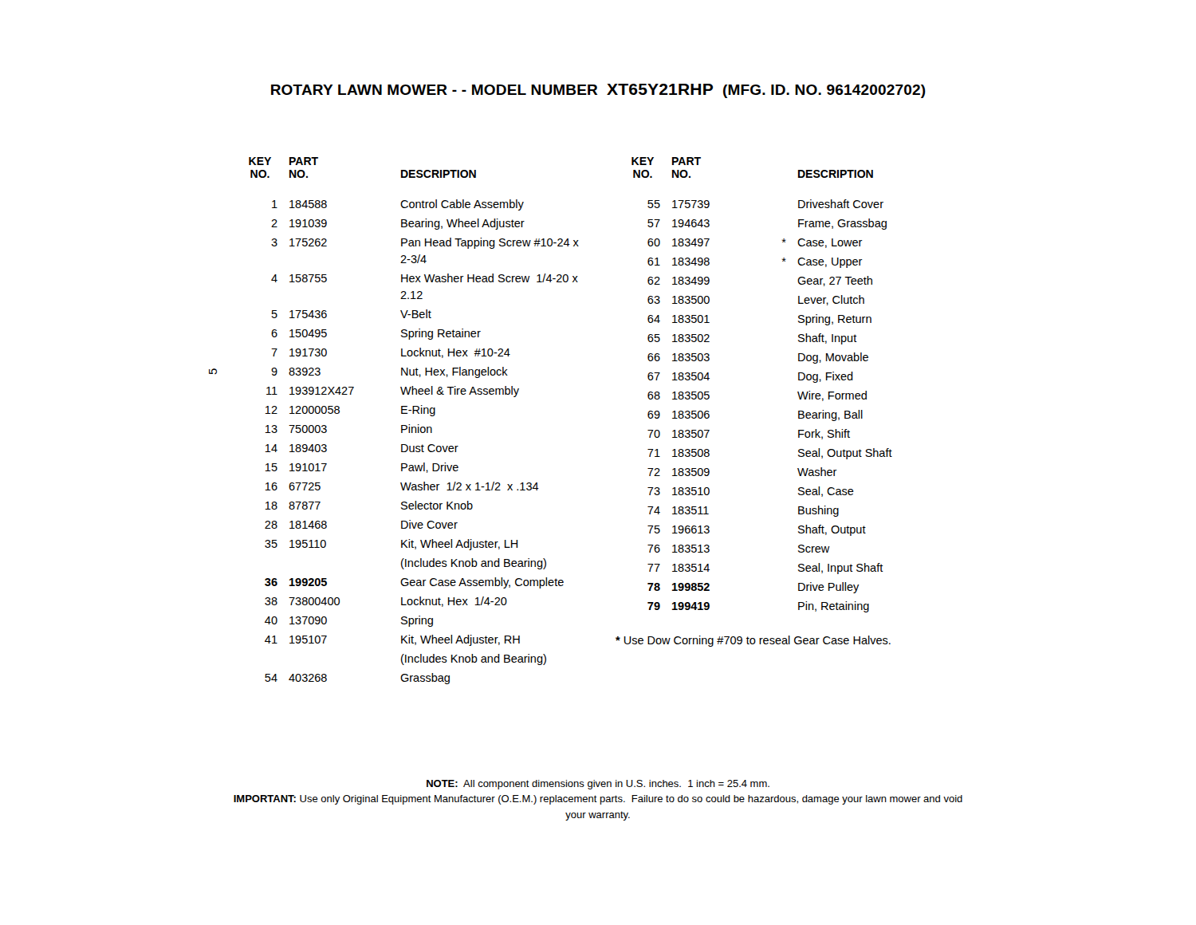5
ROTARY LAWN MOWER - - MODEL NUMBER XT65Y21RHP (MFG. ID. NO. 96142002702)
| KEY NO. | PART NO. | DESCRIPTION |
| --- | --- | --- |
| 1 | 184588 | Control Cable Assembly |
| 2 | 191039 | Bearing, Wheel Adjuster |
| 3 | 175262 | Pan Head Tapping Screw #10-24 x 2-3/4 |
| 4 | 158755 | Hex Washer Head Screw 1/4-20 x 2.12 |
| 5 | 175436 | V-Belt |
| 6 | 150495 | Spring Retainer |
| 7 | 191730 | Locknut, Hex #10-24 |
| 9 | 83923 | Nut, Hex, Flangelock |
| 11 | 193912X427 | Wheel & Tire Assembly |
| 12 | 12000058 | E-Ring |
| 13 | 750003 | Pinion |
| 14 | 189403 | Dust Cover |
| 15 | 191017 | Pawl, Drive |
| 16 | 67725 | Washer 1/2 x 1-1/2 x .134 |
| 18 | 87877 | Selector Knob |
| 28 | 181468 | Dive Cover |
| 35 | 195110 | Kit, Wheel Adjuster, LH |
| | | (Includes Knob and Bearing) |
| 36 | 199205 | Gear Case Assembly, Complete |
| 38 | 73800400 | Locknut, Hex 1/4-20 |
| 40 | 137090 | Spring |
| 41 | 195107 | Kit, Wheel Adjuster, RH |
| | | (Includes Knob and Bearing) |
| 54 | 403268 | Grassbag |
| KEY NO. | PART NO. | | DESCRIPTION |
| --- | --- | --- | --- |
| 55 | 175739 | | Driveshaft Cover |
| 57 | 194643 | | Frame, Grassbag |
| 60 | 183497 | * | Case, Lower |
| 61 | 183498 | * | Case, Upper |
| 62 | 183499 | | Gear, 27 Teeth |
| 63 | 183500 | | Lever, Clutch |
| 64 | 183501 | | Spring, Return |
| 65 | 183502 | | Shaft, Input |
| 66 | 183503 | | Dog, Movable |
| 67 | 183504 | | Dog, Fixed |
| 68 | 183505 | | Wire, Formed |
| 69 | 183506 | | Bearing, Ball |
| 70 | 183507 | | Fork, Shift |
| 71 | 183508 | | Seal, Output Shaft |
| 72 | 183509 | | Washer |
| 73 | 183510 | | Seal, Case |
| 74 | 183511 | | Bushing |
| 75 | 196613 | | Shaft, Output |
| 76 | 183513 | | Screw |
| 77 | 183514 | | Seal, Input Shaft |
| 78 | 199852 | | Drive Pulley |
| 79 | 199419 | | Pin, Retaining |
* Use Dow Corning #709 to reseal Gear Case Halves.
NOTE: All component dimensions given in U.S. inches. 1 inch = 25.4 mm.
IMPORTANT: Use only Original Equipment Manufacturer (O.E.M.) replacement parts. Failure to do so could be hazardous, damage your lawn mower and void your warranty.